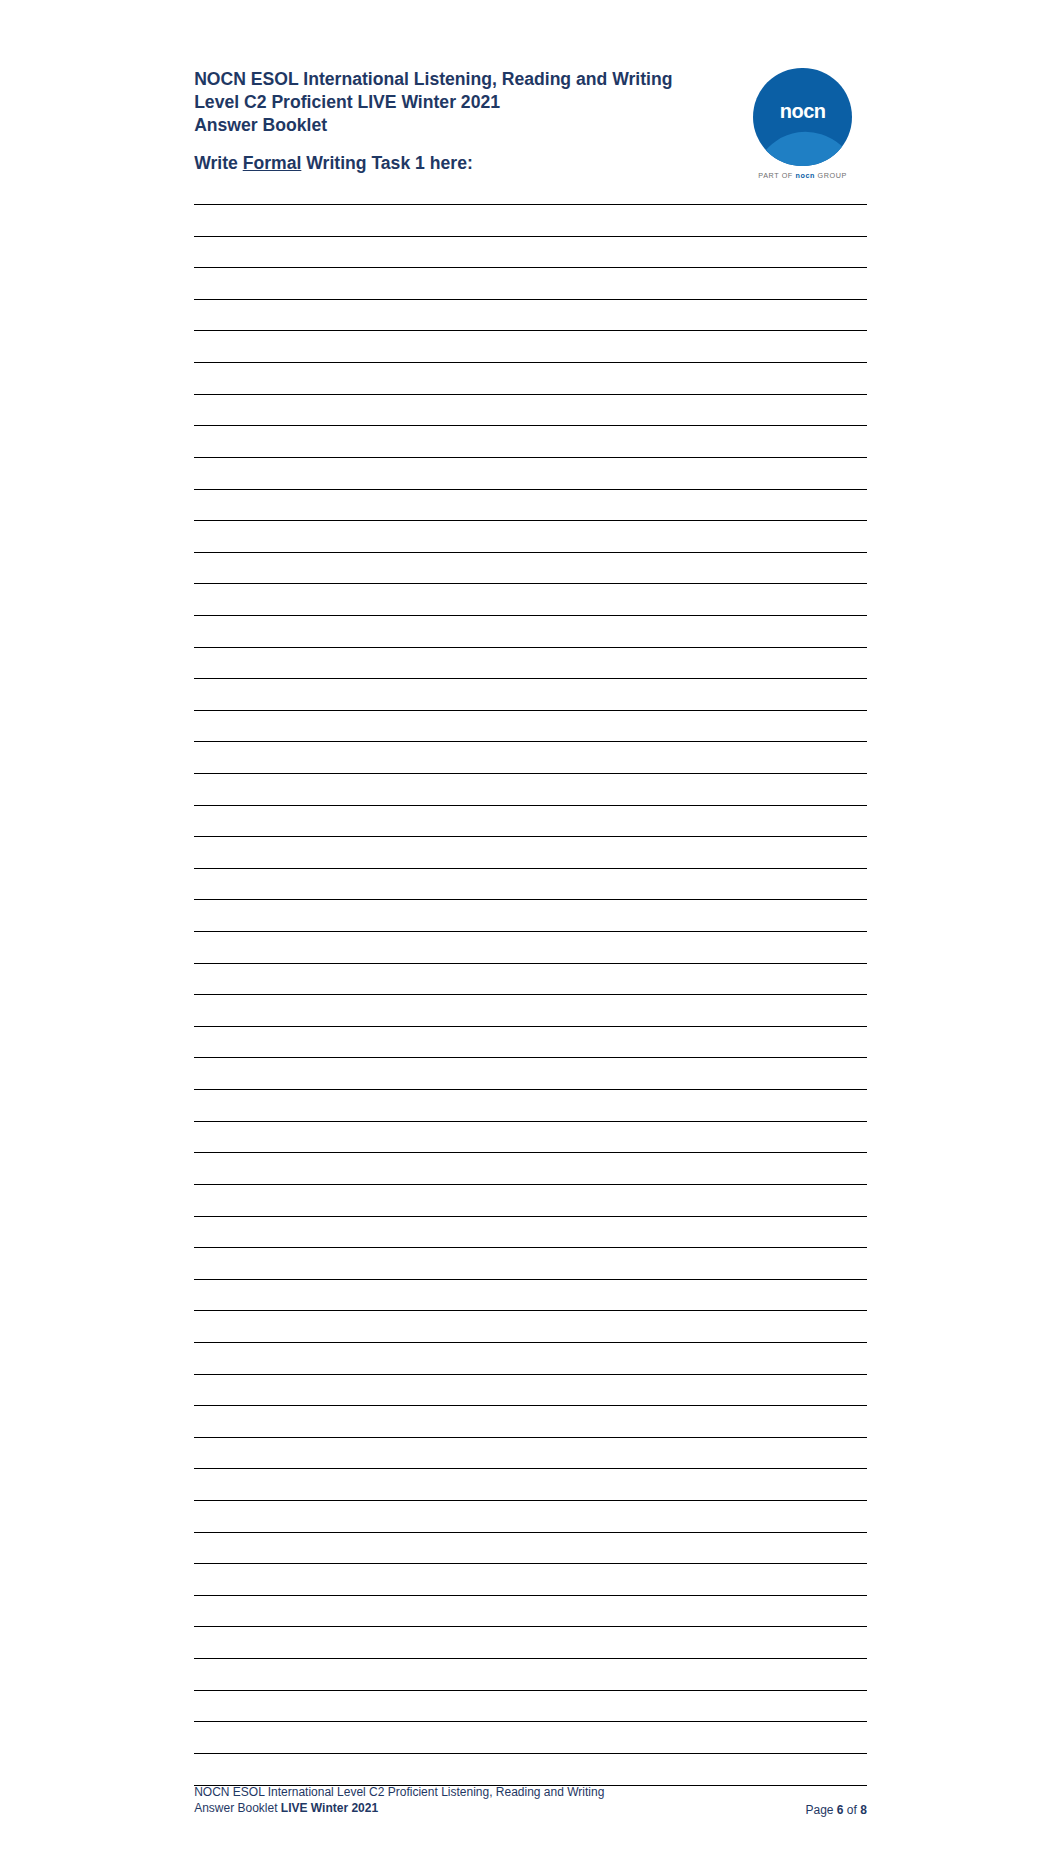nocn
Part of nocn Group
NOCN ESOL International Listening, Reading and Writing
Level C2 Proficient LIVE Winter 2021
Answer Booklet
Write Formal Writing Task 1 here:
NOCN ESOL International Level C2 Proficient Listening, Reading and Writing
Answer Booklet LIVE Winter 2021
Page 6 of 8